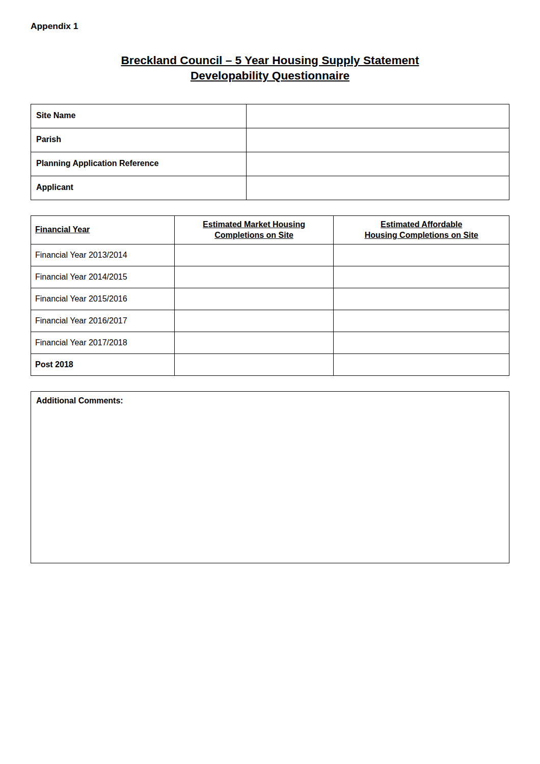Appendix 1
Breckland Council – 5 Year Housing Supply Statement
Developability Questionnaire
| Site Name | |
| Parish | |
| Planning Application Reference | |
| Applicant | |
| Financial Year | Estimated Market Housing Completions on Site | Estimated Affordable Housing Completions on Site |
| --- | --- | --- |
| Financial Year 2013/2014 | | |
| Financial Year 2014/2015 | | |
| Financial Year 2015/2016 | | |
| Financial Year 2016/2017 | | |
| Financial Year 2017/2018 | | |
| Post 2018 | | |
| Additional Comments: |